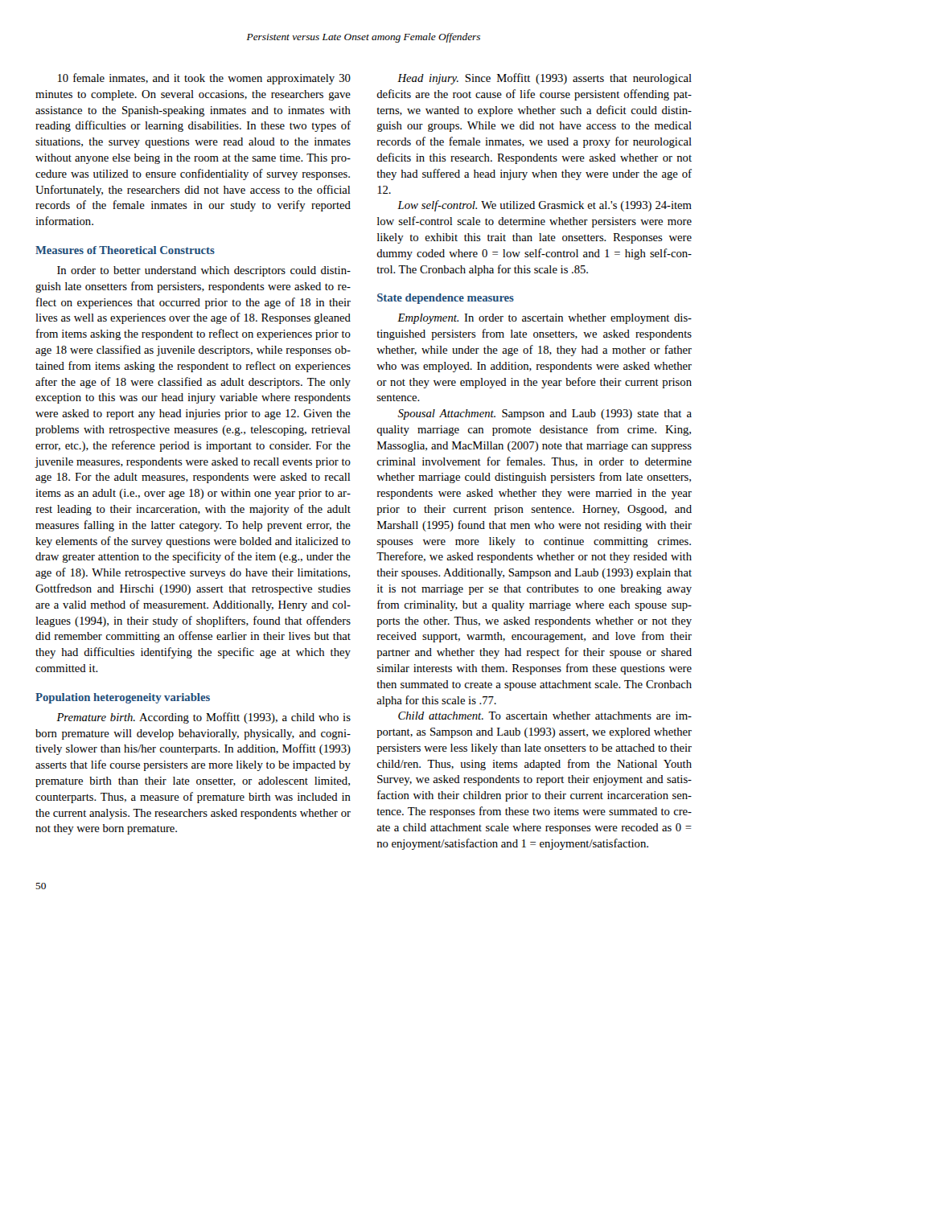Persistent versus Late Onset among Female Offenders
10 female inmates, and it took the women approximately 30 minutes to complete. On several occasions, the researchers gave assistance to the Spanish-speaking inmates and to inmates with reading difficulties or learning disabilities. In these two types of situations, the survey questions were read aloud to the inmates without anyone else being in the room at the same time. This procedure was utilized to ensure confidentiality of survey responses. Unfortunately, the researchers did not have access to the official records of the female inmates in our study to verify reported information.
Measures of Theoretical Constructs
In order to better understand which descriptors could distinguish late onsetters from persisters, respondents were asked to reflect on experiences that occurred prior to the age of 18 in their lives as well as experiences over the age of 18. Responses gleaned from items asking the respondent to reflect on experiences prior to age 18 were classified as juvenile descriptors, while responses obtained from items asking the respondent to reflect on experiences after the age of 18 were classified as adult descriptors. The only exception to this was our head injury variable where respondents were asked to report any head injuries prior to age 12. Given the problems with retrospective measures (e.g., telescoping, retrieval error, etc.), the reference period is important to consider. For the juvenile measures, respondents were asked to recall events prior to age 18. For the adult measures, respondents were asked to recall items as an adult (i.e., over age 18) or within one year prior to arrest leading to their incarceration, with the majority of the adult measures falling in the latter category. To help prevent error, the key elements of the survey questions were bolded and italicized to draw greater attention to the specificity of the item (e.g., under the age of 18). While retrospective surveys do have their limitations, Gottfredson and Hirschi (1990) assert that retrospective studies are a valid method of measurement. Additionally, Henry and colleagues (1994), in their study of shoplifters, found that offenders did remember committing an offense earlier in their lives but that they had difficulties identifying the specific age at which they committed it.
Population heterogeneity variables
Premature birth. According to Moffitt (1993), a child who is born premature will develop behaviorally, physically, and cognitively slower than his/her counterparts. In addition, Moffitt (1993) asserts that life course persisters are more likely to be impacted by premature birth than their late onsetter, or adolescent limited, counterparts. Thus, a measure of premature birth was included in the current analysis. The researchers asked respondents whether or not they were born premature.
Head injury. Since Moffitt (1993) asserts that neurological deficits are the root cause of life course persistent offending patterns, we wanted to explore whether such a deficit could distinguish our groups. While we did not have access to the medical records of the female inmates, we used a proxy for neurological deficits in this research. Respondents were asked whether or not they had suffered a head injury when they were under the age of 12.
Low self-control. We utilized Grasmick et al.'s (1993) 24-item low self-control scale to determine whether persisters were more likely to exhibit this trait than late onsetters. Responses were dummy coded where 0 = low self-control and 1 = high self-control. The Cronbach alpha for this scale is .85.
State dependence measures
Employment. In order to ascertain whether employment distinguished persisters from late onsetters, we asked respondents whether, while under the age of 18, they had a mother or father who was employed. In addition, respondents were asked whether or not they were employed in the year before their current prison sentence.
Spousal Attachment. Sampson and Laub (1993) state that a quality marriage can promote desistance from crime. King, Massoglia, and MacMillan (2007) note that marriage can suppress criminal involvement for females. Thus, in order to determine whether marriage could distinguish persisters from late onsetters, respondents were asked whether they were married in the year prior to their current prison sentence. Horney, Osgood, and Marshall (1995) found that men who were not residing with their spouses were more likely to continue committing crimes. Therefore, we asked respondents whether or not they resided with their spouses. Additionally, Sampson and Laub (1993) explain that it is not marriage per se that contributes to one breaking away from criminality, but a quality marriage where each spouse supports the other. Thus, we asked respondents whether or not they received support, warmth, encouragement, and love from their partner and whether they had respect for their spouse or shared similar interests with them. Responses from these questions were then summated to create a spouse attachment scale. The Cronbach alpha for this scale is .77.
Child attachment. To ascertain whether attachments are important, as Sampson and Laub (1993) assert, we explored whether persisters were less likely than late onsetters to be attached to their child/ren. Thus, using items adapted from the National Youth Survey, we asked respondents to report their enjoyment and satisfaction with their children prior to their current incarceration sentence. The responses from these two items were summated to create a child attachment scale where responses were recoded as 0 = no enjoyment/satisfaction and 1 = enjoyment/satisfaction.
50